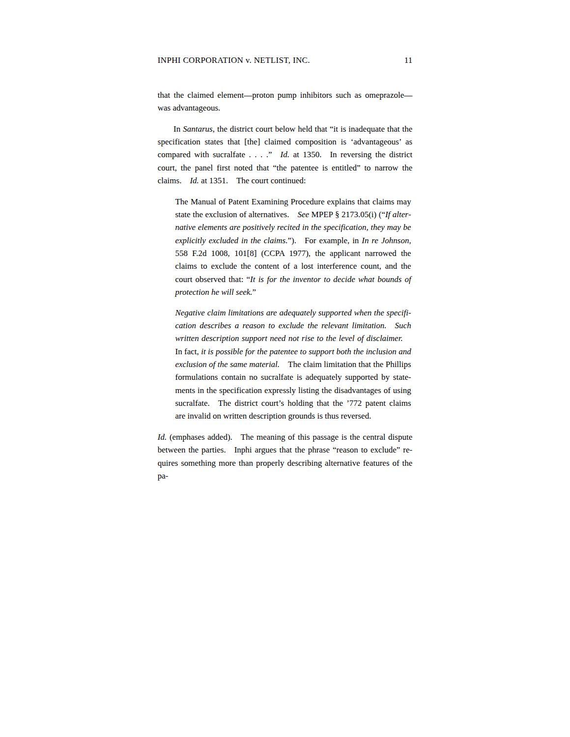INPHI CORPORATION v. NETLIST, INC. 11
that the claimed element—proton pump inhibitors such as omeprazole—was advantageous.
In Santarus, the district court below held that “it is inadequate that the specification states that [the] claimed composition is ‘advantageous’ as compared with sucralfate . . . .” Id. at 1350. In reversing the district court, the panel first noted that “the patentee is entitled” to narrow the claims. Id. at 1351. The court continued:
The Manual of Patent Examining Procedure explains that claims may state the exclusion of alternatives. See MPEP § 2173.05(i) (“If alternative elements are positively recited in the specification, they may be explicitly excluded in the claims.”). For example, in In re Johnson, 558 F.2d 1008, 101[8] (CCPA 1977), the applicant narrowed the claims to exclude the content of a lost interference count, and the court observed that: “It is for the inventor to decide what bounds of protection he will seek.”
Negative claim limitations are adequately supported when the specification describes a reason to exclude the relevant limitation. Such written description support need not rise to the level of disclaimer. In fact, it is possible for the patentee to support both the inclusion and exclusion of the same material. The claim limitation that the Phillips formulations contain no sucralfate is adequately supported by statements in the specification expressly listing the disadvantages of using sucralfate. The district court’s holding that the ’772 patent claims are invalid on written description grounds is thus reversed.
Id. (emphases added). The meaning of this passage is the central dispute between the parties. Inphi argues that the phrase “reason to exclude” requires something more than properly describing alternative features of the pa-